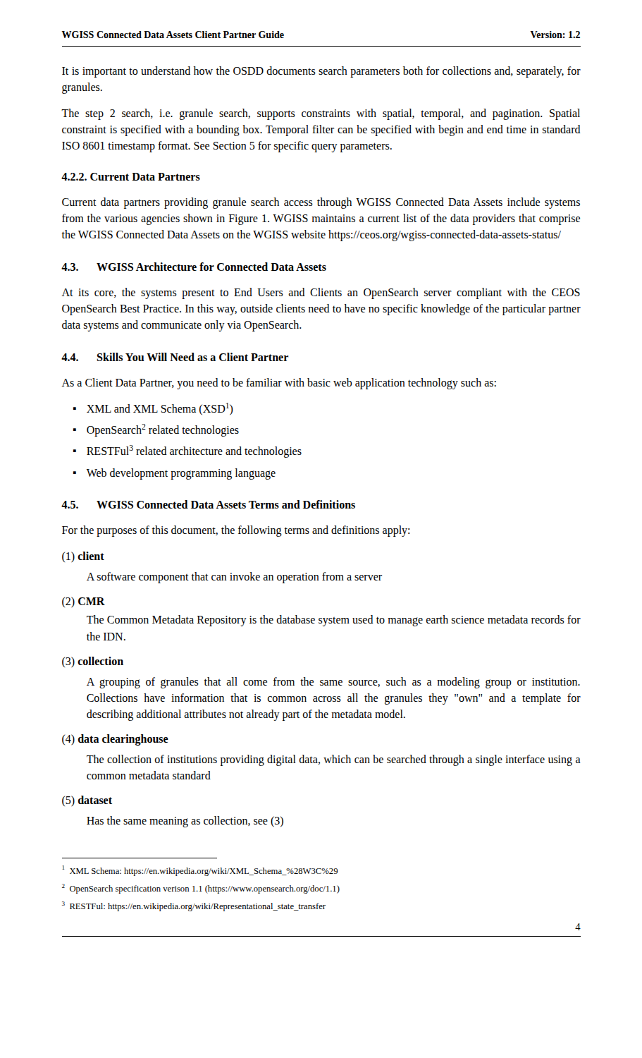WGISS Connected Data Assets Client Partner Guide Version: 1.2
It is important to understand how the OSDD documents search parameters both for collections and, separately, for granules.
The step 2 search, i.e. granule search, supports constraints with spatial, temporal, and pagination. Spatial constraint is specified with a bounding box. Temporal filter can be specified with begin and end time in standard ISO 8601 timestamp format. See Section 5 for specific query parameters.
4.2.2. Current Data Partners
Current data partners providing granule search access through WGISS Connected Data Assets include systems from the various agencies shown in Figure 1. WGISS maintains a current list of the data providers that comprise the WGISS Connected Data Assets on the WGISS website https://ceos.org/wgiss-connected-data-assets-status/
4.3. WGISS Architecture for Connected Data Assets
At its core, the systems present to End Users and Clients an OpenSearch server compliant with the CEOS OpenSearch Best Practice. In this way, outside clients need to have no specific knowledge of the particular partner data systems and communicate only via OpenSearch.
4.4. Skills You Will Need as a Client Partner
As a Client Data Partner, you need to be familiar with basic web application technology such as:
XML and XML Schema (XSD1)
OpenSearch2 related technologies
RESTFul3 related architecture and technologies
Web development programming language
4.5. WGISS Connected Data Assets Terms and Definitions
For the purposes of this document, the following terms and definitions apply:
(1) client
A software component that can invoke an operation from a server
(2) CMR
The Common Metadata Repository is the database system used to manage earth science metadata records for the IDN.
(3) collection
A grouping of granules that all come from the same source, such as a modeling group or institution. Collections have information that is common across all the granules they "own" and a template for describing additional attributes not already part of the metadata model.
(4) data clearinghouse
The collection of institutions providing digital data, which can be searched through a single interface using a common metadata standard
(5) dataset
Has the same meaning as collection, see (3)
1 XML Schema: https://en.wikipedia.org/wiki/XML_Schema_%28W3C%29
2 OpenSearch specification verison 1.1 (https://www.opensearch.org/doc/1.1)
3 RESTFul: https://en.wikipedia.org/wiki/Representational_state_transfer
4